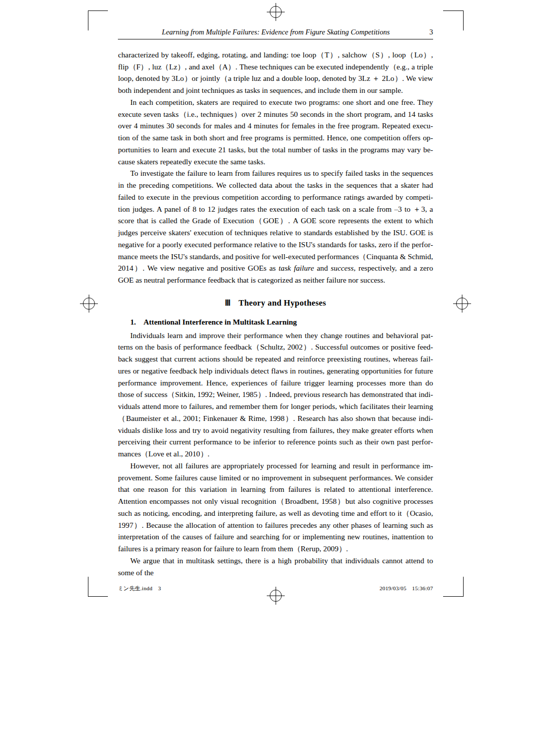Learning from Multiple Failures: Evidence from Figure Skating Competitions 3
characterized by takeoff, edging, rotating, and landing: toe loop（T）, salchow（S）, loop（Lo）, flip（F）, luz（Lz）, and axel（A）. These techniques can be executed independently（e.g., a triple loop, denoted by 3Lo）or jointly（a triple luz and a double loop, denoted by 3Lz ＋ 2Lo）. We view both independent and joint techniques as tasks in sequences, and include them in our sample.
In each competition, skaters are required to execute two programs: one short and one free. They execute seven tasks（i.e., techniques）over 2 minutes 50 seconds in the short program, and 14 tasks over 4 minutes 30 seconds for males and 4 minutes for females in the free program. Repeated execution of the same task in both short and free programs is permitted. Hence, one competition offers opportunities to learn and execute 21 tasks, but the total number of tasks in the programs may vary because skaters repeatedly execute the same tasks.
To investigate the failure to learn from failures requires us to specify failed tasks in the sequences in the preceding competitions. We collected data about the tasks in the sequences that a skater had failed to execute in the previous competition according to performance ratings awarded by competition judges. A panel of 8 to 12 judges rates the execution of each task on a scale from –3 to ＋3, a score that is called the Grade of Execution（GOE）. A GOE score represents the extent to which judges perceive skaters' execution of techniques relative to standards established by the ISU. GOE is negative for a poorly executed performance relative to the ISU's standards for tasks, zero if the performance meets the ISU's standards, and positive for well-executed performances（Cinquanta & Schmid, 2014）. We view negative and positive GOEs as task failure and success, respectively, and a zero GOE as neutral performance feedback that is categorized as neither failure nor success.
ⅢTheory and Hypotheses
1.　Attentional Interference in Multitask Learning
Individuals learn and improve their performance when they change routines and behavioral patterns on the basis of performance feedback（Schultz, 2002）. Successful outcomes or positive feedback suggest that current actions should be repeated and reinforce preexisting routines, whereas failures or negative feedback help individuals detect flaws in routines, generating opportunities for future performance improvement. Hence, experiences of failure trigger learning processes more than do those of success（Sitkin, 1992; Weiner, 1985）. Indeed, previous research has demonstrated that individuals attend more to failures, and remember them for longer periods, which facilitates their learning（Baumeister et al., 2001; Finkenauer & Rime, 1998）. Research has also shown that because individuals dislike loss and try to avoid negativity resulting from failures, they make greater efforts when perceiving their current performance to be inferior to reference points such as their own past performances（Love et al., 2010）.
However, not all failures are appropriately processed for learning and result in performance improvement. Some failures cause limited or no improvement in subsequent performances. We consider that one reason for this variation in learning from failures is related to attentional interference. Attention encompasses not only visual recognition（Broadbent, 1958）but also cognitive processes such as noticing, encoding, and interpreting failure, as well as devoting time and effort to it（Ocasio, 1997）. Because the allocation of attention to failures precedes any other phases of learning such as interpretation of the causes of failure and searching for or implementing new routines, inattention to failures is a primary reason for failure to learn from them（Rerup, 2009）.
We argue that in multitask settings, there is a high probability that individuals cannot attend to some of the
ミン先生.indd　3 2019/03/05　15:36:07